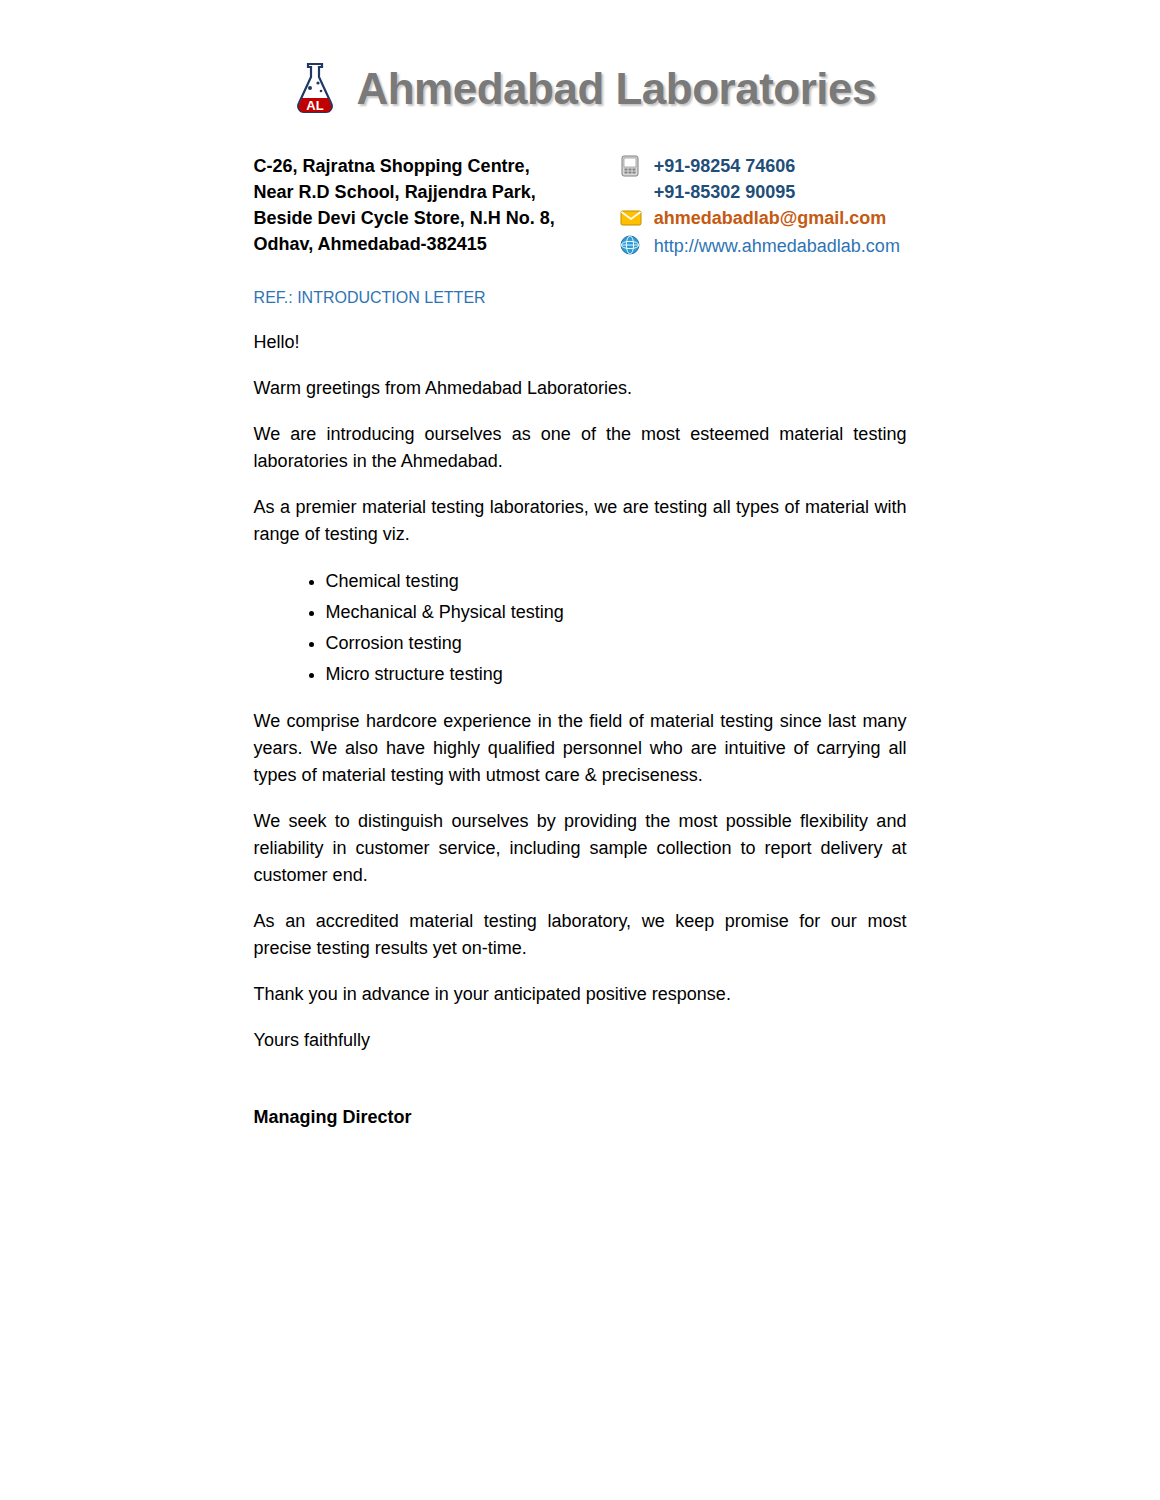AL Ahmedabad Laboratories
C-26, Rajratna Shopping Centre,
Near R.D School, Rajjendra Park,
Beside Devi Cycle Store, N.H No. 8,
Odhav, Ahmedabad-382415
+91-98254 74606
+91-85302 90095
ahmedabadlab@gmail.com
http://www.ahmedabadlab.com
REF.: INTRODUCTION LETTER
Hello!
Warm greetings from Ahmedabad Laboratories.
We are introducing ourselves as one of the most esteemed material testing laboratories in the Ahmedabad.
As a premier material testing laboratories, we are testing all types of material with range of testing viz.
Chemical testing
Mechanical & Physical testing
Corrosion testing
Micro structure testing
We comprise hardcore experience in the field of material testing since last many years. We also have highly qualified personnel who are intuitive of carrying all types of material testing with utmost care & preciseness.
We seek to distinguish ourselves by providing the most possible flexibility and reliability in customer service, including sample collection to report delivery at customer end.
As an accredited material testing laboratory, we keep promise for our most precise testing results yet on-time.
Thank you in advance in your anticipated positive response.
Yours faithfully
Managing Director